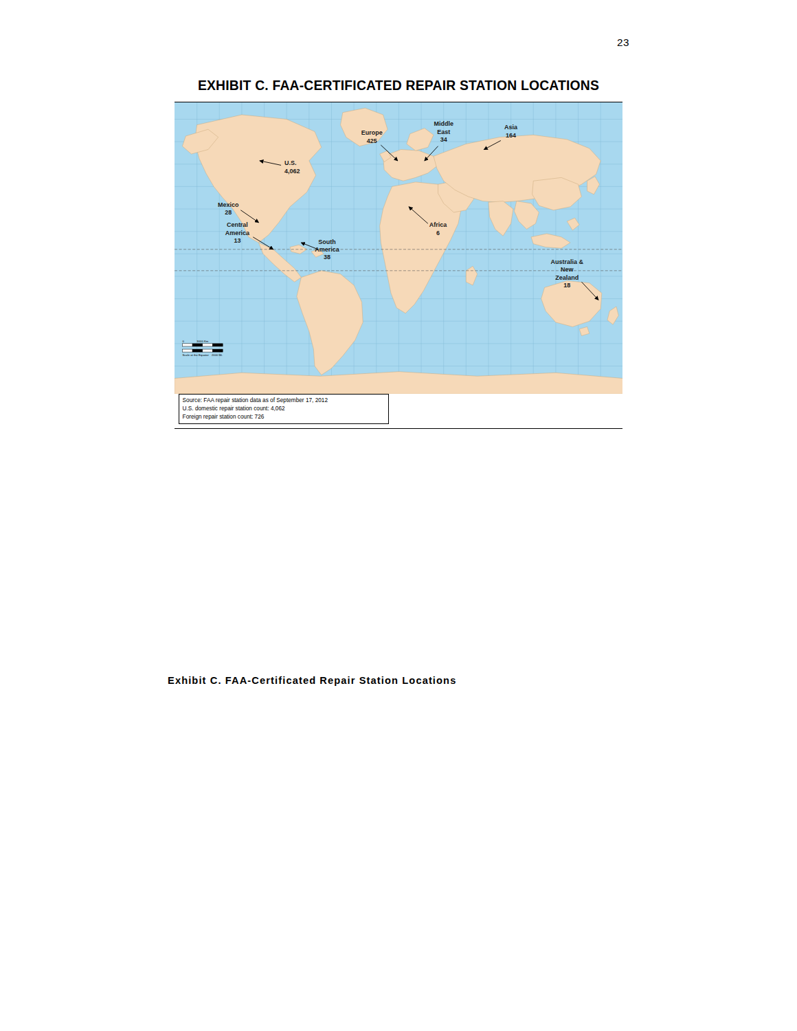23
EXHIBIT C. FAA-CERTIFICATED REPAIR STATION LOCATIONS
Europe 425 Middle East 34 Asia 164 U.S. 4,062 Mexico 28 Central America 13 South America 38 Africa 6 Australia & New Zealand 18 0 3000 Km Scale at the Equator 2000 Mi.
Source: FAA repair station data as of September 17, 2012
U.S. domestic repair station count: 4,062
Foreign repair station count: 726
Exhibit C. FAA-Certificated Repair Station Locations